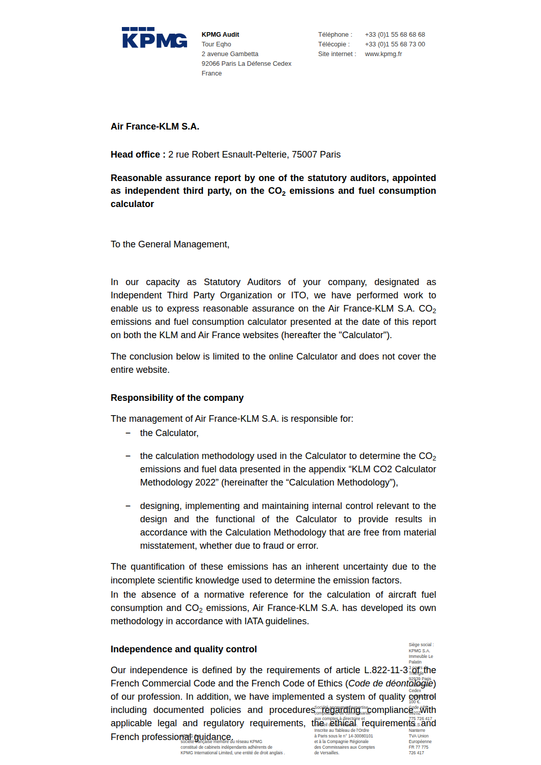KPMG Audit
Tour Eqho
2 avenue Gambetta
92066 Paris La Défense Cedex
France
| Téléphone : | +33 (0)1 55 68 68 68 |
| Télécopie : | +33 (0)1 55 68 73 00 |
| Site internet : | www.kpmg.fr |
Air France-KLM S.A.
Head office : 2 rue Robert Esnault-Pelterie, 75007 Paris
Reasonable assurance report by one of the statutory auditors, appointed as independent third party, on the CO2 emissions and fuel consumption calculator
To the General Management,
In our capacity as Statutory Auditors of your company, designated as Independent Third Party Organization or ITO, we have performed work to enable us to express reasonable assurance on the Air France-KLM S.A. CO2 emissions and fuel consumption calculator presented at the date of this report on both the KLM and Air France websites (hereafter the "Calculator").
The conclusion below is limited to the online Calculator and does not cover the entire website.
Responsibility of the company
The management of Air France-KLM S.A. is responsible for:
the Calculator,
the calculation methodology used in the Calculator to determine the CO2 emissions and fuel data presented in the appendix “KLM CO2 Calculator Methodology 2022” (hereinafter the “Calculation Methodology”),
designing, implementing and maintaining internal control relevant to the design and the functional of the Calculator to provide results in accordance with the Calculation Methodology that are free from material misstatement, whether due to fraud or error.
The quantification of these emissions has an inherent uncertainty due to the incomplete scientific knowledge used to determine the emission factors.
In the absence of a normative reference for the calculation of aircraft fuel consumption and CO2 emissions, Air France-KLM S.A. has developed its own methodology in accordance with IATA guidelines.
Independence and quality control
Our independence is defined by the requirements of article L.822-11-3 of the French Commercial Code and the French Code of Ethics (Code de déontologie) of our profession. In addition, we have implemented a system of quality control including documented policies and procedures regarding compliance with applicable legal and regulatory requirements, the ethical requirements and French professional guidance.
KPMG S.A.,
société française membre du réseau KPMG
constitué de cabinets indépendants adhérents de
KPMG International Limited, une entité de droit anglais .
Société anonyme d'expertise
comptable et de commissariat
aux comptes à directoire et
conseil de surveillance.
Inscrite au Tableau de l'Ordre
à Paris sous le n° 14-30080101
et à la Compagnie Régionale
des Commissaires aux Comptes
de Versailles.
Siège social :
KPMG S.A.
Immeuble Le Palatin
3 cours du Triangle
92939 Paris La Défense Cedex
Capital : 5 497 100 €.
Code APE 6920Z
775 726 417 R.C.S. Nanterre
TVA Union Européenne
FR 77 775 726 417